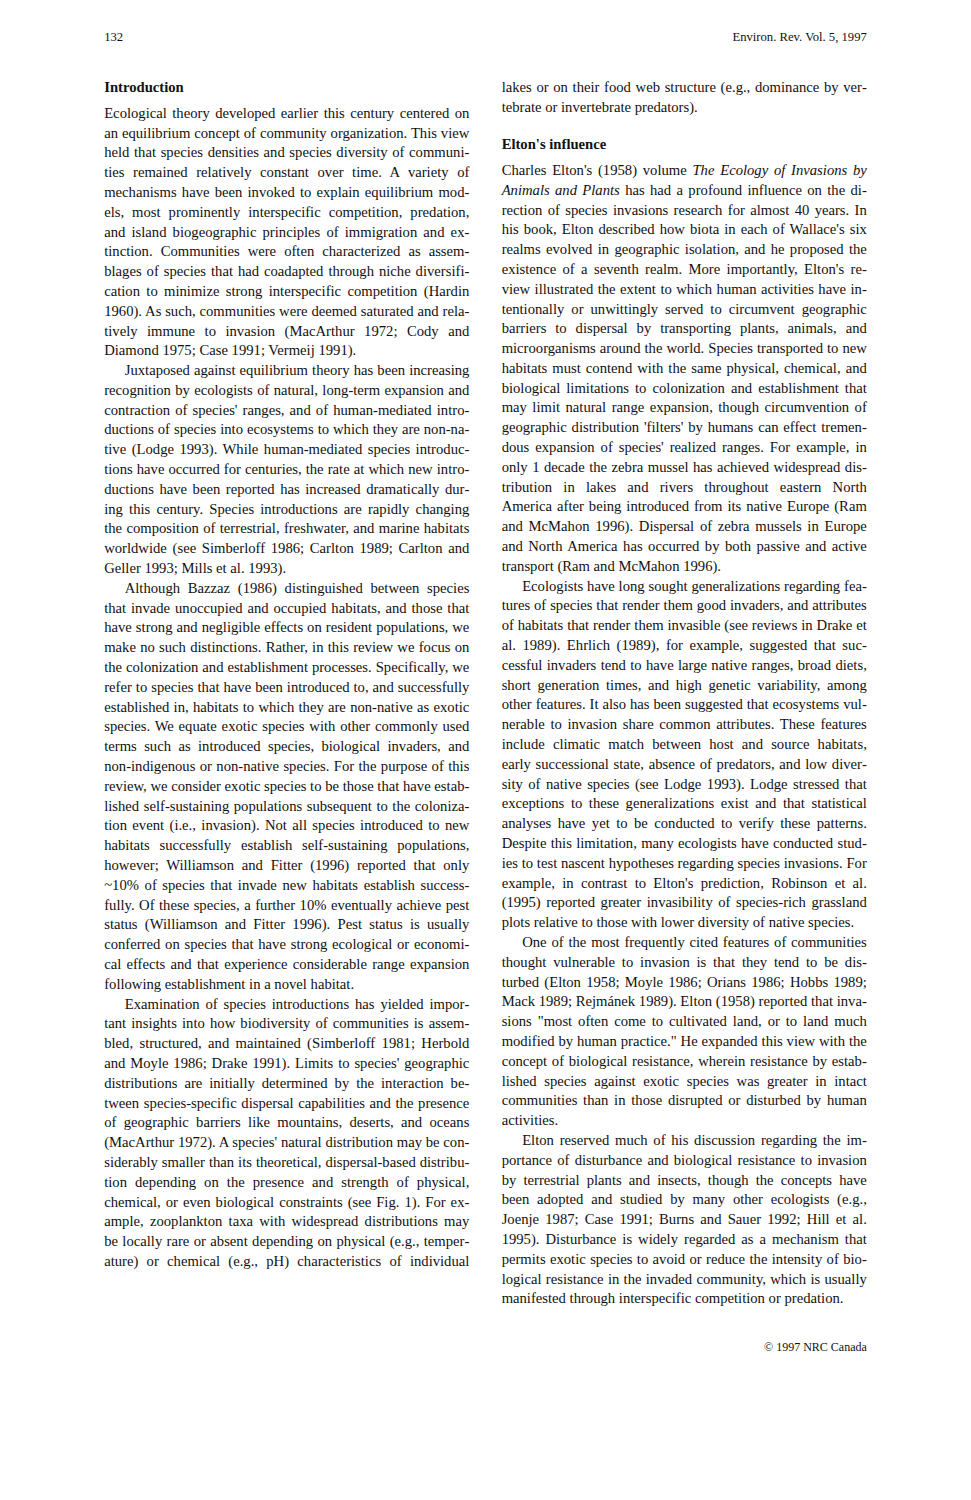132 Environ. Rev. Vol. 5, 1997
Introduction
Ecological theory developed earlier this century centered on an equilibrium concept of community organization. This view held that species densities and species diversity of communities remained relatively constant over time. A variety of mechanisms have been invoked to explain equilibrium models, most prominently interspecific competition, predation, and island biogeographic principles of immigration and extinction. Communities were often characterized as assemblages of species that had coadapted through niche diversification to minimize strong interspecific competition (Hardin 1960). As such, communities were deemed saturated and relatively immune to invasion (MacArthur 1972; Cody and Diamond 1975; Case 1991; Vermeij 1991).
Juxtaposed against equilibrium theory has been increasing recognition by ecologists of natural, long-term expansion and contraction of species' ranges, and of human-mediated introductions of species into ecosystems to which they are non-native (Lodge 1993). While human-mediated species introductions have occurred for centuries, the rate at which new introductions have been reported has increased dramatically during this century. Species introductions are rapidly changing the composition of terrestrial, freshwater, and marine habitats worldwide (see Simberloff 1986; Carlton 1989; Carlton and Geller 1993; Mills et al. 1993).
Although Bazzaz (1986) distinguished between species that invade unoccupied and occupied habitats, and those that have strong and negligible effects on resident populations, we make no such distinctions. Rather, in this review we focus on the colonization and establishment processes. Specifically, we refer to species that have been introduced to, and successfully established in, habitats to which they are non-native as exotic species. We equate exotic species with other commonly used terms such as introduced species, biological invaders, and non-indigenous or non-native species. For the purpose of this review, we consider exotic species to be those that have established self-sustaining populations subsequent to the colonization event (i.e., invasion). Not all species introduced to new habitats successfully establish self-sustaining populations, however; Williamson and Fitter (1996) reported that only ~10% of species that invade new habitats establish successfully. Of these species, a further 10% eventually achieve pest status (Williamson and Fitter 1996). Pest status is usually conferred on species that have strong ecological or economical effects and that experience considerable range expansion following establishment in a novel habitat.
Examination of species introductions has yielded important insights into how biodiversity of communities is assembled, structured, and maintained (Simberloff 1981; Herbold and Moyle 1986; Drake 1991). Limits to species' geographic distributions are initially determined by the interaction between species-specific dispersal capabilities and the presence of geographic barriers like mountains, deserts, and oceans (MacArthur 1972). A species' natural distribution may be considerably smaller than its theoretical, dispersal-based distribution depending on the presence and strength of physical, chemical, or even biological constraints (see Fig. 1). For example, zooplankton taxa with widespread distributions may be locally rare or absent depending on physical (e.g., temperature) or chemical (e.g., pH) characteristics of individual lakes or on their food web structure (e.g., dominance by vertebrate or invertebrate predators).
Elton's influence
Charles Elton's (1958) volume The Ecology of Invasions by Animals and Plants has had a profound influence on the direction of species invasions research for almost 40 years. In his book, Elton described how biota in each of Wallace's six realms evolved in geographic isolation, and he proposed the existence of a seventh realm. More importantly, Elton's review illustrated the extent to which human activities have intentionally or unwittingly served to circumvent geographic barriers to dispersal by transporting plants, animals, and microorganisms around the world. Species transported to new habitats must contend with the same physical, chemical, and biological limitations to colonization and establishment that may limit natural range expansion, though circumvention of geographic distribution 'filters' by humans can effect tremendous expansion of species' realized ranges. For example, in only 1 decade the zebra mussel has achieved widespread distribution in lakes and rivers throughout eastern North America after being introduced from its native Europe (Ram and McMahon 1996). Dispersal of zebra mussels in Europe and North America has occurred by both passive and active transport (Ram and McMahon 1996).
Ecologists have long sought generalizations regarding features of species that render them good invaders, and attributes of habitats that render them invasible (see reviews in Drake et al. 1989). Ehrlich (1989), for example, suggested that successful invaders tend to have large native ranges, broad diets, short generation times, and high genetic variability, among other features. It also has been suggested that ecosystems vulnerable to invasion share common attributes. These features include climatic match between host and source habitats, early successional state, absence of predators, and low diversity of native species (see Lodge 1993). Lodge stressed that exceptions to these generalizations exist and that statistical analyses have yet to be conducted to verify these patterns. Despite this limitation, many ecologists have conducted studies to test nascent hypotheses regarding species invasions. For example, in contrast to Elton's prediction, Robinson et al. (1995) reported greater invasibility of species-rich grassland plots relative to those with lower diversity of native species.
One of the most frequently cited features of communities thought vulnerable to invasion is that they tend to be disturbed (Elton 1958; Moyle 1986; Orians 1986; Hobbs 1989; Mack 1989; Rejmánek 1989). Elton (1958) reported that invasions "most often come to cultivated land, or to land much modified by human practice." He expanded this view with the concept of biological resistance, wherein resistance by established species against exotic species was greater in intact communities than in those disrupted or disturbed by human activities.
Elton reserved much of his discussion regarding the importance of disturbance and biological resistance to invasion by terrestrial plants and insects, though the concepts have been adopted and studied by many other ecologists (e.g., Joenje 1987; Case 1991; Burns and Sauer 1992; Hill et al. 1995). Disturbance is widely regarded as a mechanism that permits exotic species to avoid or reduce the intensity of biological resistance in the invaded community, which is usually manifested through interspecific competition or predation.
© 1997 NRC Canada